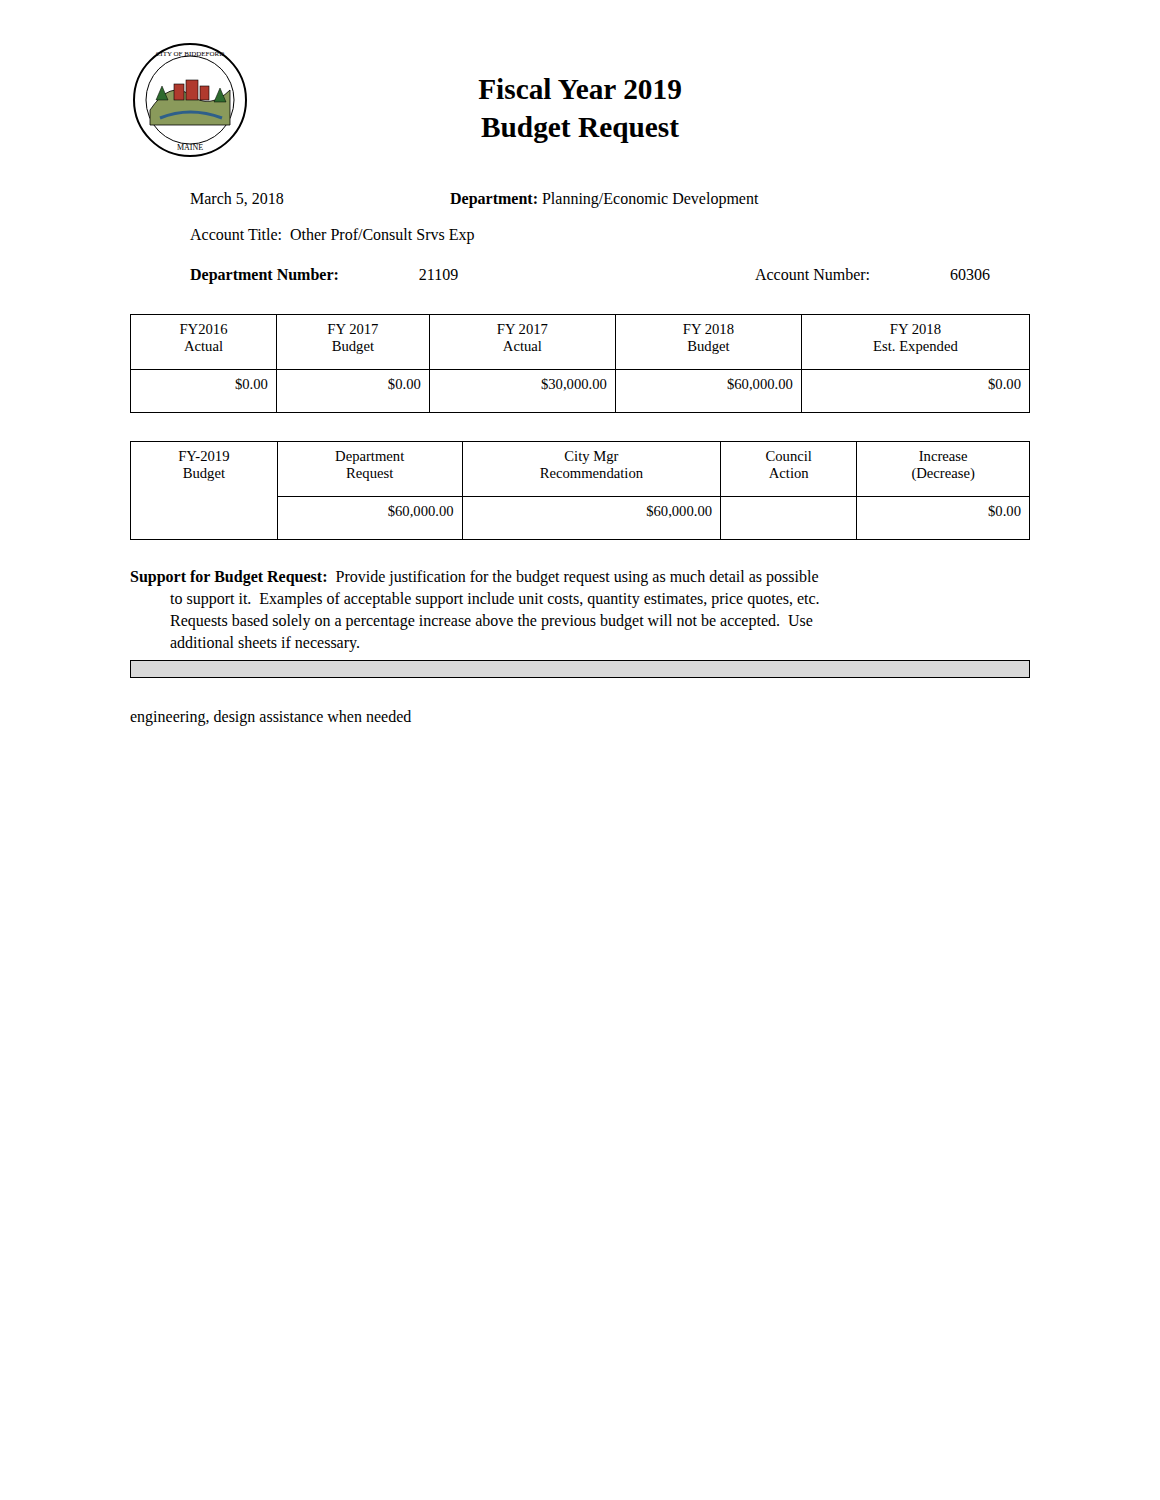CITY OF BIDDEFORD MAINE
Fiscal Year 2019
Budget Request
March 5, 2018
Department: Planning/Economic Development
Account Title: Other Prof/Consult Srvs Exp
Department Number: 21109
Account Number: 60306
| FY2016 Actual | FY 2017 Budget | FY 2017 Actual | FY 2018 Budget | FY 2018 Est. Expended |
| --- | --- | --- | --- | --- |
| $0.00 | $0.00 | $30,000.00 | $60,000.00 | $0.00 |
| FY-2019 Budget | Department Request | City Mgr Recommendation | Council Action | Increase (Decrease) |
| --- | --- | --- | --- | --- |
| $60,000.00 | $60,000.00 | | $0.00 |
Support for Budget Request: Provide justification for the budget request using as much detail as possible
to support it. Examples of acceptable support include unit costs, quantity estimates, price quotes, etc.
Requests based solely on a percentage increase above the previous budget will not be accepted. Use
additional sheets if necessary.
engineering, design assistance when needed